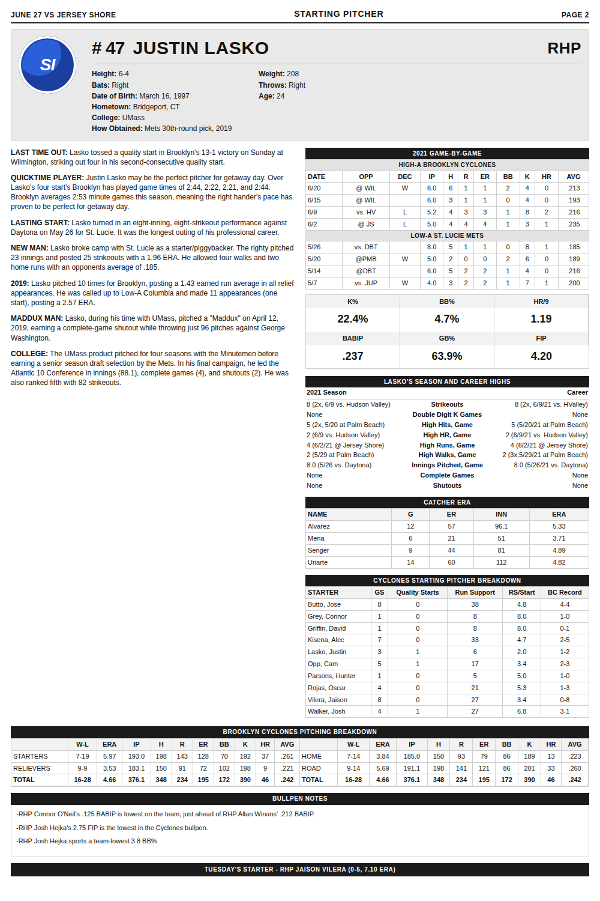June 27 vs Jersey Shore
Starting Pitcher
Page 2
SI
# 47 Justin Lasko RHP
Height: 6-4
Weight: 208
Bats: Right
Throws: Right
Date of Birth: March 16, 1997
Age: 24
Hometown: Bridgeport, CT
College: UMass
How Obtained: Mets 30th-round pick, 2019
LAST TIME OUT: Lasko tossed a quality start in Brooklyn's 13-1 victory on Sunday at Wilmington, striking out four in his second-consecutive quality start.
QUICKTIME PLAYER: Justin Lasko may be the perfect pitcher for getaway day. Over Lasko's four start's Brooklyn has played game times of 2:44, 2:22, 2:21, and 2:44. Brooklyn averages 2:53 minute games this season, meaning the right hander's pace has proven to be perfect for getaway day.
LASTING START: Lasko turned in an eight-inning, eight-strikeout performance against Daytona on May 26 for St. Lucie. It was the longest outing of his professional career.
NEW MAN: Lasko broke camp with St. Lucie as a starter/piggybacker. The righty pitched 23 innings and posted 25 strikeouts with a 1.96 ERA. He allowed four walks and two home runs with an opponents average of .185.
2019: Lasko pitched 10 times for Brooklyn, posting a 1.43 earned run average in all relief appearances. He was called up to Low-A Columbia and made 11 appearances (one start), posting a 2.57 ERA.
MADDUX MAN: Lasko, during his time with UMass, pitched a "Maddux" on April 12, 2019, earning a complete-game shutout while throwing just 96 pitches against George Washington.
COLLEGE: The UMass product pitched for four seasons with the Minutemen before earning a senior season draft selection by the Mets. In his final campaign, he led the Atlantic 10 Conference in innings (88.1), complete games (4), and shutouts (2). He was also ranked fifth with 82 strikeouts.
2021 Game-by-Game
| High-A Brooklyn Cyclones |
| --- |
| DATE | OPP | DEC | IP | H | R | ER | BB | K | HR | AVG |
| 6/20 | @ WIL | W | 6.0 | 6 | 1 | 1 | 2 | 4 | 0 | .213 |
| 6/15 | @ WIL | | 6.0 | 3 | 1 | 1 | 0 | 4 | 0 | .193 |
| 6/9 | vs. HV | L | 5.2 | 4 | 3 | 3 | 1 | 8 | 2 | .216 |
| 6/2 | @ JS | L | 5.0 | 4 | 4 | 4 | 1 | 3 | 1 | .235 |
| Low-A St. Lucie Mets |
| 5/26 | vs. DBT | | 8.0 | 5 | 1 | 1 | 0 | 8 | 1 | .185 |
| 5/20 | @PMB | W | 5.0 | 2 | 0 | 0 | 2 | 6 | 0 | .189 |
| 5/14 | @DBT | | 6.0 | 5 | 2 | 2 | 1 | 4 | 0 | .216 |
| 5/7 | vs. JUP | W | 4.0 | 3 | 2 | 2 | 1 | 7 | 1 | .200 |
K%
BB%
HR/9
22.4%
4.7%
1.19
BABIP
GB%
FIP
.237
63.9%
4.20
Lasko's Season and Career Highs
| 2021 Season | | Career |
| 8 (2x, 6/9 vs. Hudson Valley) | Strikeouts | 8 (2x, 6/9/21 vs. HValley) |
| None | Double Digit K Games | None |
| 5 (2x, 5/20 at Palm Beach) | High Hits, Game | 5 (5/20/21 at Palm Beach) |
| 2 (6/9 vs. Hudson Valley) | High HR, Game | 2 (6/9/21 vs. Hudson Valley) |
| 4 (6/2/21 @ Jersey Shore) | High Runs, Game | 4 (6/2/21 @ Jersey Shore) |
| 2 (5/29 at Palm Beach) | High Walks, Game | 2 (3x,5/29/21 at Palm Beach) |
| 8.0 (5/26 vs. Daytona) | Innings Pitched, Game | 8.0 (5/26/21 vs. Daytona) |
| None | Complete Games | None |
| None | Shutouts | None |
Catcher ERA
| NAME | G | ER | INN | ERA |
| --- | --- | --- | --- | --- |
| Alvarez | 12 | 57 | 96.1 | 5.33 |
| Mena | 6 | 21 | 51 | 3.71 |
| Senger | 9 | 44 | 81 | 4.89 |
| Uriarte | 14 | 60 | 112 | 4.82 |
Cyclones Starting Pitcher Breakdown
| STARTER | GS | Quality Starts | Run Support | RS/Start | BC Record |
| --- | --- | --- | --- | --- | --- |
| Butto, Jose | 8 | 0 | 38 | 4.8 | 4-4 |
| Grey, Connor | 1 | 0 | 8 | 8.0 | 1-0 |
| Griffin, David | 1 | 0 | 8 | 8.0 | 0-1 |
| Kisena, Alec | 7 | 0 | 33 | 4.7 | 2-5 |
| Lasko, Justin | 3 | 1 | 6 | 2.0 | 1-2 |
| Opp, Cam | 5 | 1 | 17 | 3.4 | 2-3 |
| Parsons, Hunter | 1 | 0 | 5 | 5.0 | 1-0 |
| Rojas, Oscar | 4 | 0 | 21 | 5.3 | 1-3 |
| Vilera, Jaison | 8 | 0 | 27 | 3.4 | 0-8 |
| Walker, Josh | 4 | 1 | 27 | 6.8 | 3-1 |
Brooklyn Cyclones Pitching Breakdown
| | W-L | ERA | IP | H | R | ER | BB | K | HR | AVG |
| --- | --- | --- | --- | --- | --- | --- | --- | --- | --- | --- |
| STARTERS | 7-19 | 5.97 | 193.0 | 198 | 143 | 128 | 70 | 192 | 37 | .261 |
| RELIEVERS | 9-9 | 3.53 | 183.1 | 150 | 91 | 72 | 102 | 198 | 9 | .221 |
| TOTAL | 16-28 | 4.66 | 376.1 | 348 | 234 | 195 | 172 | 390 | 46 | .242 |
| | W-L | ERA | IP | H | R | ER | BB | K | HR | AVG |
| --- | --- | --- | --- | --- | --- | --- | --- | --- | --- | --- |
| HOME | 7-14 | 3.84 | 185.0 | 150 | 93 | 79 | 86 | 189 | 13 | .223 |
| ROAD | 9-14 | 5.69 | 191.1 | 198 | 141 | 121 | 86 | 201 | 33 | .260 |
| TOTAL | 16-28 | 4.66 | 376.1 | 348 | 234 | 195 | 172 | 390 | 46 | .242 |
Bullpen Notes
-RHP Connor O'Neil's .125 BABIP is lowest on the team, just ahead of RHP Allan Winans' .212 BABIP.
-RHP Josh Hejka's 2.75 FIP is the lowest in the Cyclones bullpen.
-RHP Josh Hejka sports a team-lowest 3.8 BB%
Tuesday's Starter - RHP Jaison Vilera (0-5, 7.10 ERA)